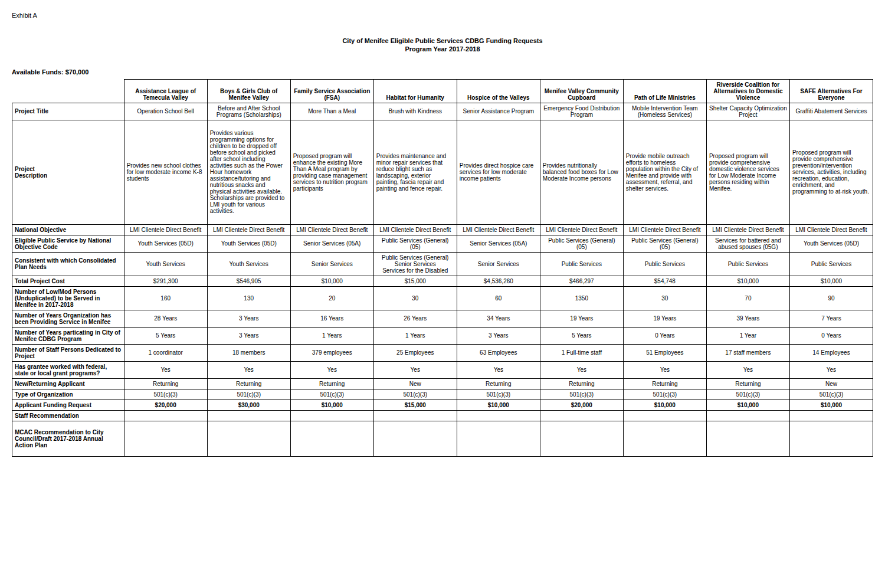Exhibit A
City of Menifee Eligible Public Services CDBG Funding Requests
Program Year 2017-2018
Available Funds: $70,000
| | Assistance League of Temecula Valley | Boys & Girls Club of Menifee Valley | Family Service Association (FSA) | Habitat for Humanity | Hospice of the Valleys | Menifee Valley Community Cupboard | Path of Life Ministries | Riverside Coalition for Alternatives to Domestic Violence | SAFE Alternatives For Everyone |
| --- | --- | --- | --- | --- | --- | --- | --- | --- | --- |
| Project Title | Operation School Bell | Before and After School Programs (Scholarships) | More Than a Meal | Brush with Kindness | Senior Assistance Program | Emergency Food Distribution Program | Mobile Intervention Team (Homeless Services) | Shelter Capacity Optimization Project | Graffiti Abatement Services |
| Project Description | Provides new school clothes for low moderate income K-8 students | Provides various programming options for children to be dropped off before school and picked after school including activities such as the Power Hour homework assistance/tutoring and nutritious snacks and physical activities available. Scholarships are provided to LMI youth for various activities. | Proposed program will enhance the existing More Than A Meal program by providing case management services to nutrition program participants | Provides maintenance and minor repair services that reduce blight such as landscaping, exterior painting, fascia repair and painting and fence repair. | Provides direct hospice care services for low moderate income patients | Provides nutritionally balanced food boxes for Low Moderate Income persons | Provide mobile outreach efforts to homeless population within the City of Menifee and provide with assessment, referral, and shelter services. | Proposed program will provide comprehensive domestic violence services for Low Moderate Income persons residing within Menifee. | Proposed program will provide comprehensive prevention/intervention services, activities, including recreation, education, enrichment, and programming to at-risk youth. |
| National Objective | LMI Clientele Direct Benefit | LMI Clientele Direct Benefit | LMI Clientele Direct Benefit | LMI Clientele Direct Benefit | LMI Clientele Direct Benefit | LMI Clientele Direct Benefit | LMI Clientele Direct Benefit | LMI Clientele Direct Benefit | LMI Clientele Direct Benefit |
| Eligible Public Service by National Objective Code | Youth Services (05D) | Youth Services (05D) | Senior Services (05A) | Public Services (General) (05) | Senior Services (05A) | Public Services (General) (05) | Public Services (General) (05) | Services for battered and abused spouses (05G) | Youth Services (05D) |
| Consistent with which Consolidated Plan Needs | Youth Services | Youth Services | Senior Services | Public Services (General) Senior Services Services for the Disabled | Senior Services | Public Services | Public Services | Public Services | Public Services |
| Total Project Cost | $291,300 | $546,905 | $10,000 | $15,000 | $4,536,260 | $466,297 | $54,748 | $10,000 | $10,000 |
| Number of Low/Mod Persons (Unduplicated) to be Served in Menifee in 2017-2018 | 160 | 130 | 20 | 30 | 60 | 1350 | 30 | 70 | 90 |
| Number of Years Organization has been Providing Service in Menifee | 28 Years | 3 Years | 16 Years | 26 Years | 34 Years | 19 Years | 19 Years | 39 Years | 7 Years |
| Number of Years particating in City of Menifee CDBG Program | 5 Years | 3 Years | 1 Years | 1 Years | 3 Years | 5 Years | 0 Years | 1 Year | 0 Years |
| Number of Staff Persons Dedicated to Project | 1 coordinator | 18 members | 379 employees | 25 Employees | 63 Employees | 1 Full-time staff | 51 Employees | 17 staff members | 14 Employees |
| Has grantee worked with federal, state or local grant programs? | Yes | Yes | Yes | Yes | Yes | Yes | Yes | Yes | Yes |
| New/Returning Applicant | Returning | Returning | Returning | New | Returning | Returning | Returning | Returning | New |
| Type of Organization | 501(c)(3) | 501(c)(3) | 501(c)(3) | 501(c)(3) | 501(c)(3) | 501(c)(3) | 501(c)(3) | 501(c)(3) | 501(c)(3) |
| Applicant Funding Request | $20,000 | $30,000 | $10,000 | $15,000 | $10,000 | $20,000 | $10,000 | $10,000 | $10,000 |
| Staff Recommendation | | | | | | | | | |
| MCAC Recommendation to City Council/Draft 2017-2018 Annual Action Plan | | | | | | | | | |